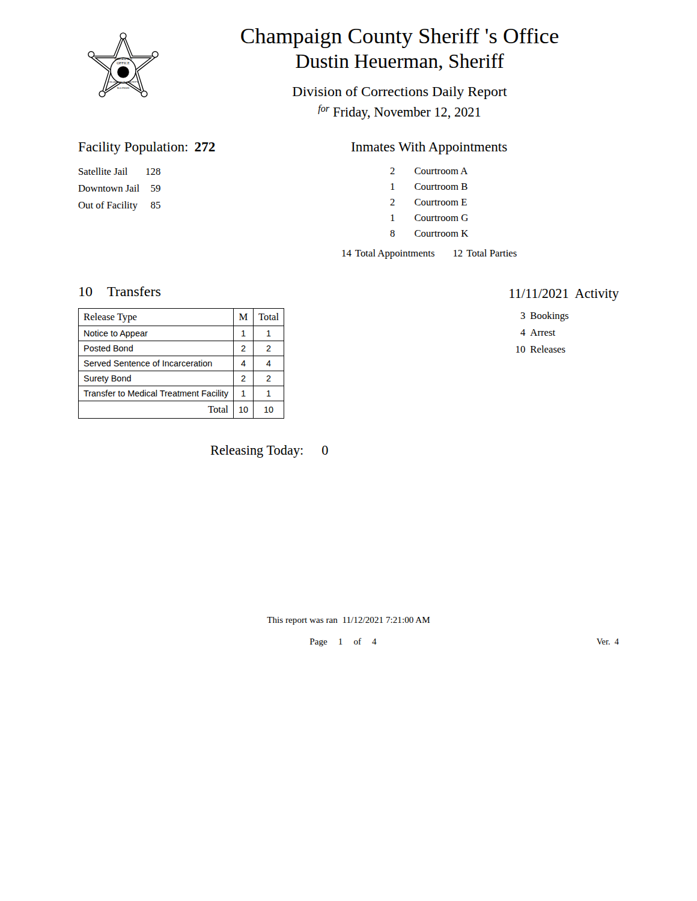SHERIFF'S OFFICE CHAMPAIGN COUNTY ILLINOIS
Champaign County Sheriff 's Office
Dustin Heuerman, Sheriff
Division of Corrections Daily Report
for Friday, November 12, 2021
Facility Population:272
| Satellite Jail | 128 |
| Downtown Jail | 59 |
| Out of Facility | 85 |
Inmates With Appointments
| 2 | Courtroom A |
| 1 | Courtroom B |
| 2 | Courtroom E |
| 1 | Courtroom G |
| 8 | Courtroom K |
14 Total Appointments 12 Total Parties
10 Transfers
| Release Type | M | Total |
| --- | --- | --- |
| Notice to Appear | 1 | 1 |
| Posted Bond | 2 | 2 |
| Served Sentence of Incarceration | 4 | 4 |
| Surety Bond | 2 | 2 |
| Transfer to Medical Treatment Facility | 1 | 1 |
| Total | 10 | 10 |
11/11/2021 Activity
3 Bookings
4 Arrest
10 Releases
Releasing Today:0
This report was ran 11/12/2021 7:21:00 AM
Page1of4 Ver. 4